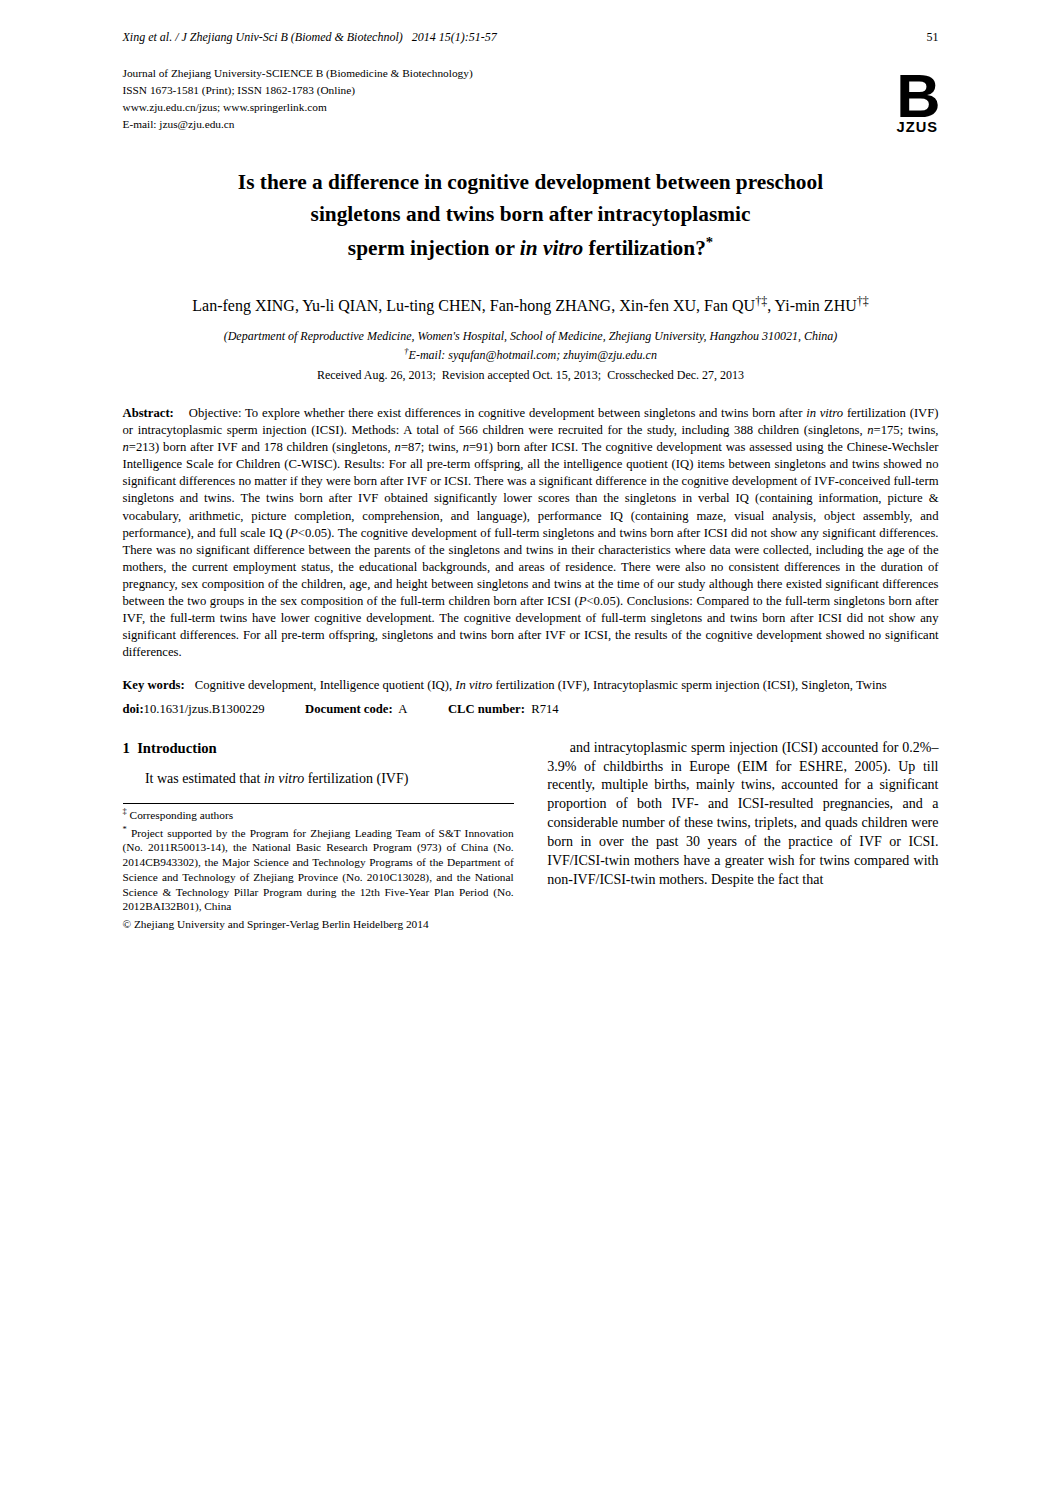Xing et al. / J Zhejiang Univ-Sci B (Biomed & Biotechnol) 2014 15(1):51-57 51
Journal of Zhejiang University-SCIENCE B (Biomedicine & Biotechnology)
ISSN 1673-1581 (Print); ISSN 1862-1783 (Online)
www.zju.edu.cn/jzus; www.springerlink.com
E-mail: jzus@zju.edu.cn
B JZUS
Is there a difference in cognitive development between preschool
singletons and twins born after intracytoplasmic
sperm injection or in vitro fertilization?*
Lan-feng XING, Yu-li QIAN, Lu-ting CHEN, Fan-hong ZHANG, Xin-fen XU, Fan QU†‡, Yi-min ZHU†‡
(Department of Reproductive Medicine, Women's Hospital, School of Medicine, Zhejiang University, Hangzhou 310021, China)
†E-mail: syqufan@hotmail.com; zhuyim@zju.edu.cn
Received Aug. 26, 2013; Revision accepted Oct. 15, 2013; Crosschecked Dec. 27, 2013
Abstract: Objective: To explore whether there exist differences in cognitive development between singletons and twins born after in vitro fertilization (IVF) or intracytoplasmic sperm injection (ICSI). Methods: A total of 566 children were recruited for the study, including 388 children (singletons, n=175; twins, n=213) born after IVF and 178 children (singletons, n=87; twins, n=91) born after ICSI. The cognitive development was assessed using the Chinese-Wechsler Intelligence Scale for Children (C-WISC). Results: For all pre-term offspring, all the intelligence quotient (IQ) items between singletons and twins showed no significant differences no matter if they were born after IVF or ICSI. There was a significant difference in the cognitive development of IVF-conceived full-term singletons and twins. The twins born after IVF obtained significantly lower scores than the singletons in verbal IQ (containing information, picture & vocabulary, arithmetic, picture completion, comprehension, and language), performance IQ (containing maze, visual analysis, object assembly, and performance), and full scale IQ (P<0.05). The cognitive development of full-term singletons and twins born after ICSI did not show any significant differences. There was no significant difference between the parents of the singletons and twins in their characteristics where data were collected, including the age of the mothers, the current employment status, the educational backgrounds, and areas of residence. There were also no consistent differences in the duration of pregnancy, sex composition of the children, age, and height between singletons and twins at the time of our study although there existed significant differences between the two groups in the sex composition of the full-term children born after ICSI (P<0.05). Conclusions: Compared to the full-term singletons born after IVF, the full-term twins have lower cognitive development. The cognitive development of full-term singletons and twins born after ICSI did not show any significant differences. For all pre-term offspring, singletons and twins born after IVF or ICSI, the results of the cognitive development showed no significant differences.
Key words: Cognitive development, Intelligence quotient (IQ), In vitro fertilization (IVF), Intracytoplasmic sperm injection (ICSI), Singleton, Twins
doi: 10.1631/jzus.B1300229 Document code: A CLC number: R714
1 Introduction
It was estimated that in vitro fertilization (IVF)
‡ Corresponding authors
* Project supported by the Program for Zhejiang Leading Team of S&T Innovation (No. 2011R50013-14), the National Basic Research Program (973) of China (No. 2014CB943302), the Major Science and Technology Programs of the Department of Science and Technology of Zhejiang Province (No. 2010C13028), and the National Science & Technology Pillar Program during the 12th Five-Year Plan Period (No. 2012BAI32B01), China
© Zhejiang University and Springer-Verlag Berlin Heidelberg 2014
and intracytoplasmic sperm injection (ICSI) accounted for 0.2%–3.9% of childbirths in Europe (EIM for ESHRE, 2005). Up till recently, multiple births, mainly twins, accounted for a significant proportion of both IVF- and ICSI-resulted pregnancies, and a considerable number of these twins, triplets, and quads children were born in over the past 30 years of the practice of IVF or ICSI. IVF/ICSI-twin mothers have a greater wish for twins compared with non-IVF/ICSI-twin mothers. Despite the fact that